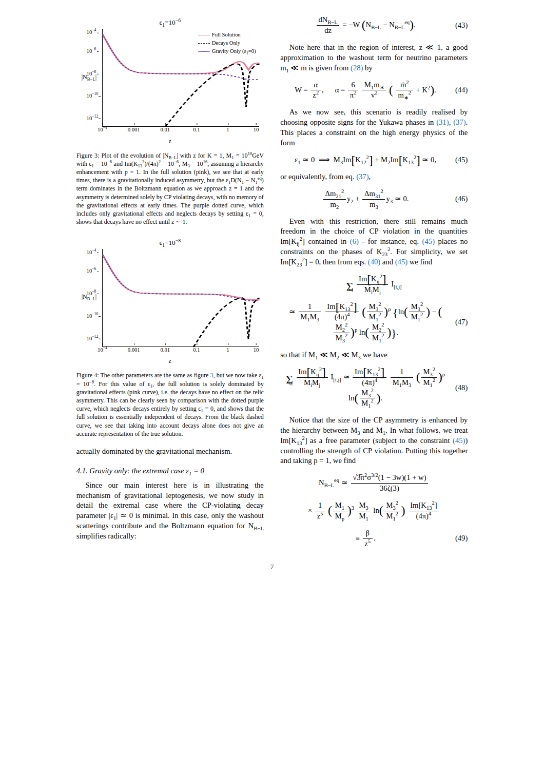ε1=10−6
|NB−L| 10−4 10−6 10−8 10−10 10−12 10−4 0.001 0.01 0.1 1 10
Full Solution
Decays Only
Gravity Only (ε1=0)
z
Figure 3: Plot of the evolution of |NB−L| with z for K = 1, M1 = 1010GeV with ε1 = 10−6 and Im(K132)/(4π)2 = 10−6, M3 = 1016, assuming a hierarchy enhancement with p = 1. In the full solution (pink), we see that at early times, there is a gravitationally induced asymmetry, but the ε1D(N1 − N1eq) term dominates in the Boltzmann equation as we approach z = 1 and the asymmetry is determined solely by CP violating decays, with no memory of the gravitational effects at early times. The purple dotted curve, which includes only gravitational effects and neglects decays by setting ε1 = 0, shows that decays have no effect until z ∼ 1.
ε1=10−8
|NB−L| 10−4 10−6 10−8 10−10 10−12 10−4 0.001 0.01 0.1 1 10
z
Figure 4: The other parameters are the same as figure 3, but we now take ε1 = 10−8. For this value of ε1, the full solution is solely dominated by gravitational effects (pink curve), i.e. the decays have no effect on the relic asymmetry. This can be clearly seen by comparison with the dotted purple curve, which neglects decays entirely by setting ε1 = 0, and shows that the full solution is essentially independent of decays. From the black dashed curve, we see that taking into account decays alone does not give an accurate representation of the true solution.
actually dominated by the gravitational mechanism.
4.1. Gravity only: the extremal case ε1 = 0
Since our main interest here is in illustrating the mechanism of gravitational leptogenesis, we now study in detail the extremal case where the CP-violating decay parameter |ε1| ≃ 0 is minimal. In this case, only the washout scatterings contribute and the Boltzmann equation for NB−L simplifies radically:
dNB−L dz = −W (NB−L − NB−Leq).
(43)
Note here that in the region of interest, z ≪ 1, a good approximation to the washout term for neutrino parameters m1 ≪ m̄ is given from (28) by
W = αz2, α = 6 π2 M1m∗v2 ( m̄2 m∗2 + K2).
(44)
As we now see, this scenario is readily realised by choosing opposite signs for the Yukawa phases in (31), (37). This places a constraint on the high energy physics of the form
ε1 ≃ 0 ⟹ M3Im[K122] + M2Im[K132] ≃ 0,
(45)
or equivalently, from eq. (37),
Δm212 m2y2 + Δm312 m3y3 ≃ 0.
(46)
Even with this restriction, there still remains much freedom in the choice of CP violation in the quantities Im[Kij2] contained in (6) - for instance, eq. (45) places no constraints on the phases of K232. For simplicity, we set Im[K232] = 0, then from eqs. (40) and (45) we find
Σi j Im[Kij2] MiMj I[i,j]
≃ 1 M1M3 Im[K132](4π)4 (M32 M12)p {ln(M32 M12) − (M22 M32)p ln(M22 M12)}.
(47)
so that if M1 ≪ M2 ≪ M3 we have
Σi,j Im[Kij2] MiMj I[i,j] ≃ Im[K132](4π)4 1 M1M3 (M32 M12)p ln(M32 M12).
(48)
Notice that the size of the CP asymmetry is enhanced by the hierarchy between M3 and M1. In what follows, we treat Im[K132] as a free parameter (subject to the constraint (45)) controlling the strength of CP violation. Putting this together and taking p = 1, we find
NB−Leq ≃ √3̅π2σ3/2(1 − 3w)(1 + w) 36ζ(3)
× 1 z5 (M1 Mp)3 M3 M1 ln(M32 M12) Im[K132](4π)4
≡ βz5.
(49)
7